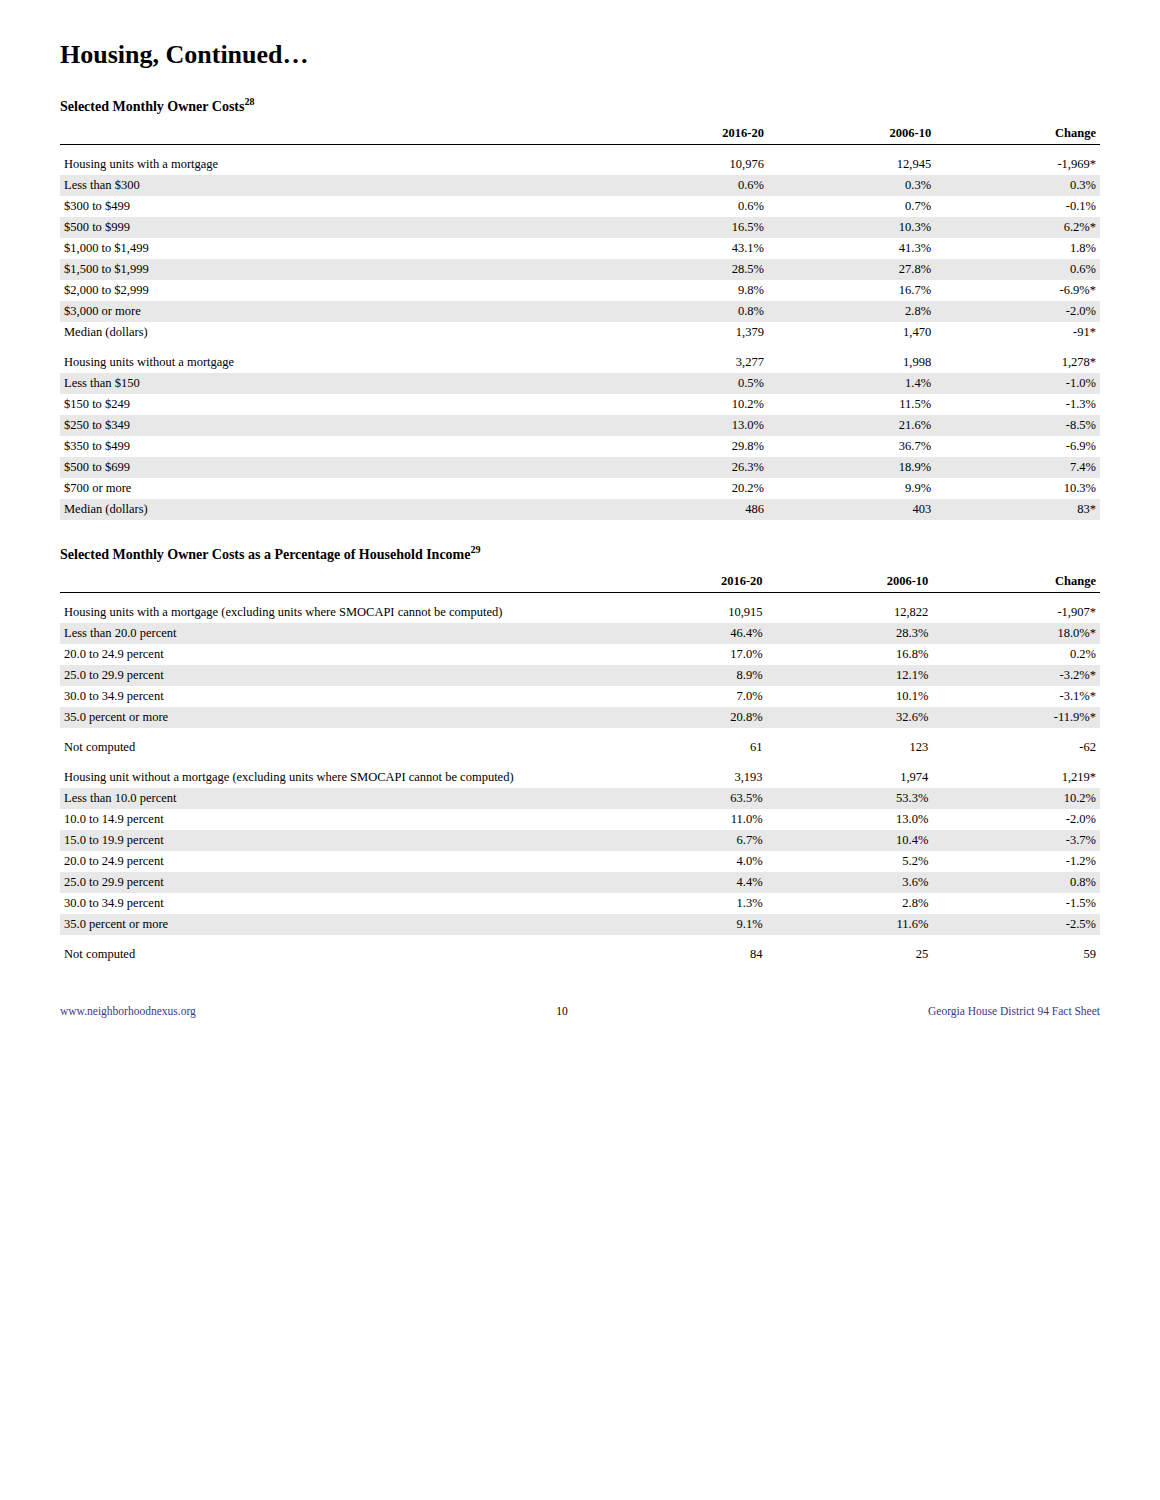Housing, Continued…
Selected Monthly Owner Costs 28
| | 2016-20 | 2006-10 | Change |
| --- | --- | --- | --- |
| Housing units with a mortgage | 10,976 | 12,945 | -1,969* |
| Less than $300 | 0.6% | 0.3% | 0.3% |
| $300 to $499 | 0.6% | 0.7% | -0.1% |
| $500 to $999 | 16.5% | 10.3% | 6.2%* |
| $1,000 to $1,499 | 43.1% | 41.3% | 1.8% |
| $1,500 to $1,999 | 28.5% | 27.8% | 0.6% |
| $2,000 to $2,999 | 9.8% | 16.7% | -6.9%* |
| $3,000 or more | 0.8% | 2.8% | -2.0% |
| Median (dollars) | 1,379 | 1,470 | -91* |
| Housing units without a mortgage | 3,277 | 1,998 | 1,278* |
| Less than $150 | 0.5% | 1.4% | -1.0% |
| $150 to $249 | 10.2% | 11.5% | -1.3% |
| $250 to $349 | 13.0% | 21.6% | -8.5% |
| $350 to $499 | 29.8% | 36.7% | -6.9% |
| $500 to $699 | 26.3% | 18.9% | 7.4% |
| $700 or more | 20.2% | 9.9% | 10.3% |
| Median (dollars) | 486 | 403 | 83* |
Selected Monthly Owner Costs as a Percentage of Household Income 29
| | 2016-20 | 2006-10 | Change |
| --- | --- | --- | --- |
| Housing units with a mortgage (excluding units where SMOCAPI cannot be computed) | 10,915 | 12,822 | -1,907* |
| Less than 20.0 percent | 46.4% | 28.3% | 18.0%* |
| 20.0 to 24.9 percent | 17.0% | 16.8% | 0.2% |
| 25.0 to 29.9 percent | 8.9% | 12.1% | -3.2%* |
| 30.0 to 34.9 percent | 7.0% | 10.1% | -3.1%* |
| 35.0 percent or more | 20.8% | 32.6% | -11.9%* |
| Not computed | 61 | 123 | -62 |
| Housing unit without a mortgage (excluding units where SMOCAPI cannot be computed) | 3,193 | 1,974 | 1,219* |
| Less than 10.0 percent | 63.5% | 53.3% | 10.2% |
| 10.0 to 14.9 percent | 11.0% | 13.0% | -2.0% |
| 15.0 to 19.9 percent | 6.7% | 10.4% | -3.7% |
| 20.0 to 24.9 percent | 4.0% | 5.2% | -1.2% |
| 25.0 to 29.9 percent | 4.4% | 3.6% | 0.8% |
| 30.0 to 34.9 percent | 1.3% | 2.8% | -1.5% |
| 35.0 percent or more | 9.1% | 11.6% | -2.5% |
| Not computed | 84 | 25 | 59 |
www.neighborhoodnexus.org 10 Georgia House District 94 Fact Sheet